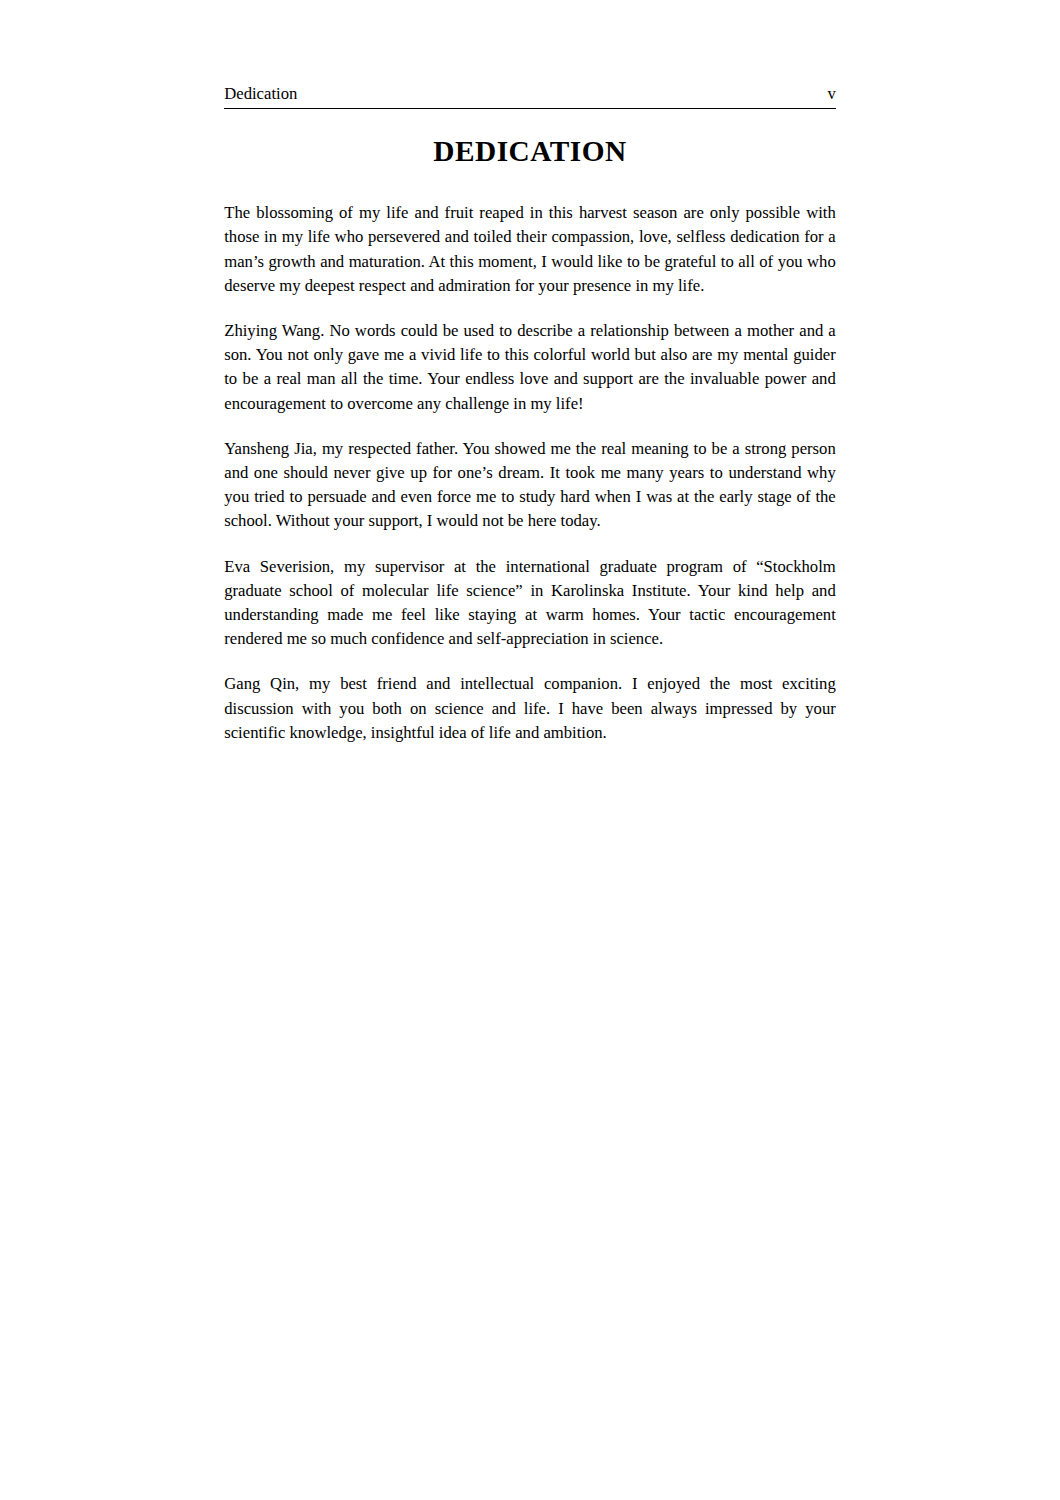Dedication v
DEDICATION
The blossoming of my life and fruit reaped in this harvest season are only possible with those in my life who persevered and toiled their compassion, love, selfless dedication for a man’s growth and maturation. At this moment, I would like to be grateful to all of you who deserve my deepest respect and admiration for your presence in my life.
Zhiying Wang. No words could be used to describe a relationship between a mother and a son. You not only gave me a vivid life to this colorful world but also are my mental guider to be a real man all the time. Your endless love and support are the invaluable power and encouragement to overcome any challenge in my life!
Yansheng Jia, my respected father. You showed me the real meaning to be a strong person and one should never give up for one’s dream. It took me many years to understand why you tried to persuade and even force me to study hard when I was at the early stage of the school. Without your support, I would not be here today.
Eva Severision, my supervisor at the international graduate program of “Stockholm graduate school of molecular life science” in Karolinska Institute. Your kind help and understanding made me feel like staying at warm homes. Your tactic encouragement rendered me so much confidence and self-appreciation in science.
Gang Qin, my best friend and intellectual companion. I enjoyed the most exciting discussion with you both on science and life. I have been always impressed by your scientific knowledge, insightful idea of life and ambition.